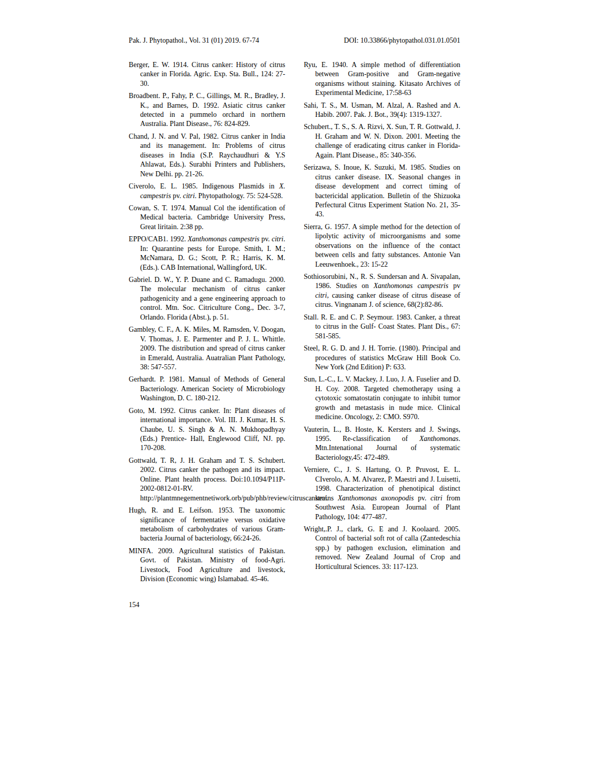Pak. J. Phytopathol., Vol. 31 (01) 2019. 67-74
DOI: 10.33866/phytopathol.031.01.0501
Berger, E. W. 1914. Citrus canker: History of citrus canker in Florida. Agric. Exp. Sta. Bull., 124: 27-30.
Broadbent. P., Fahy, P. C., Gillings, M. R., Bradley, J. K., and Barnes, D. 1992. Asiatic citrus canker detected in a pummelo orchard in northern Australia. Plant Disease., 76: 824-829.
Chand, J. N. and V. Pal, 1982. Citrus canker in India and its management. In: Problems of citrus diseases in India (S.P. Raychaudhuri & Y.S Ahlawat, Eds.). Surabhi Printers and Publishers, New Delhi. pp. 21-26.
Civerolo, E. L. 1985. Indigenous Plasmids in X. campestris pv. citri. Phytopathology. 75: 524-528.
Cowan, S. T. 1974. Manual Col the identification of Medical bacteria. Cambridge University Press, Great liritain. 2:38 pp.
EPPO/CAB1. 1992. Xanthomonas campestris pv. citri. In: Quarantine pests for Europe. Smith, I. M.; McNamara, D. G.; Scott, P. R.; Harris, K. M. (Eds.). CAB International, Wallingford, UK.
Gabriel. D. W., Y. P. Duane and C. Ramadugu. 2000. The molecular mechanism of citrus canker pathogenicity and a gene engineering approach to control. Mtn. Soc. Citriculture Cong., Dec. 3-7, Orlando. Florida (Abst.), p. 51.
Gambley, C. F., A. K. Miles, M. Ramsden, V. Doogan, V. Thomas, J. E. Parmenter and P. J. L. Whittle. 2009. The distribution and spread of citrus canker in Emerald, Australia. Auatralian Plant Pathology, 38: 547-557.
Gerhardt. P. 1981. Manual of Methods of General Bacteriology. American Society of Microbiology Washington, D. C. 180-212.
Goto, M. 1992. Citrus canker. In: Plant diseases of international importance. Vol. III. J. Kumar, H. S. Chaube, U. S. Singh & A. N. Mukhopadhyay (Eds.) Prentice- Hall, Englewood Cliff, NJ. pp. 170-208.
Gottwald, T. R, J. H. Graham and T. S. Schubert. 2002. Citrus canker the pathogen and its impact. Online. Plant health process. Doi:10.1094/P11P-2002-0812-01-RV. http://plantmnegementnetiwork.orb/pub/phb/review/citruscanker/.
Hugh, R. and E. Leifson. 1953. The taxonomic significance of fermentative versus oxidative metabolism of carbohydrates of various Gram-bacteria Journal of bacteriology, 66:24-26.
MINFA. 2009. Agricultural statistics of Pakistan. Govt. of Pakistan. Ministry of food-Agri. Livestock, Food Agriculture and livestock, Division (Economic wing) Islamabad. 45-46.
Ryu, E. 1940. A simple method of differentiation between Gram-positive and Gram-negative organisms without staining. Kitasato Archives of Experimental Medicine, 17:58-63
Sahi, T. S., M. Usman, M. Alzal, A. Rashed and A. Habib. 2007. Pak. J. Bot., 39(4): 1319-1327.
Schubert., T. S., S. A. Rizvi, X. Sun, T. R. Gottwald, J. H. Graham and W. N. Dixon. 2001. Meeting the challenge of eradicating citrus canker in Florida-Again. Plant Disease., 85: 340-356.
Serizawa, S. Inoue, K. Suzuki, M. 1985. Studies on citrus canker disease. IX. Seasonal changes in disease development and correct timing of bactericidal application. Bulletin of the Shizuoka Perfectural Citrus Experiment Station No. 21, 35-43.
Sierra, G. 1957. A simple method for the detection of lipolytic activity of microorganisms and some observations on the influence of the contact between cells and fatty substances. Antonie Van Leeuwenhoek., 23: 15-22
Sothiosorubini, N., R. S. Sundersan and A. Sivapalan, 1986. Studies on Xanthomonas campestris pv citri, causing canker disease of citrus disease of citrus. Vingnanam J. of science, 68(2):82-86.
Stall. R. E. and C. P. Seymour. 1983. Canker, a threat to citrus in the Gulf- Coast States. Plant Dis., 67: 581-585.
Steel, R. G. D. and J. H. Torrie. (1980). Principal and procedures of statistics McGraw Hill Book Co. New York (2nd Edition) P: 633.
Sun, L.-C., L. V. Mackey, J. Luo, J. A. Fuselier and D. H. Coy. 2008. Targeted chemotherapy using a cytotoxic somatostatin conjugate to inhibit tumor growth and metastasis in nude mice. Clinical medicine. Oncology, 2: CMO. S970.
Vauterin, L., B. Hoste, K. Kersters and J. Swings, 1995. Re-classification of Xanthomonas. Mtn.Intenational Journal of systematic Bacteriology,45: 472-489.
Verniere, C., J. S. Hartung, O. P. Pruvost, E. L. CIverolo, A. M. Alvarez, P. Maestri and J. Luisetti, 1998. Characterization of phenotipical distinct strains Xanthomonas axonopodis pv. citri from Southwest Asia. European Journal of Plant Pathology, 104: 477-487.
Wright,.P. J., clark, G. E and J. Koolaard. 2005. Control of bacterial soft rot of calla (Zantedeschia spp.) by pathogen exclusion, elimination and removed. New Zealand Journal of Crop and Horticultural Sciences. 33: 117-123.
154